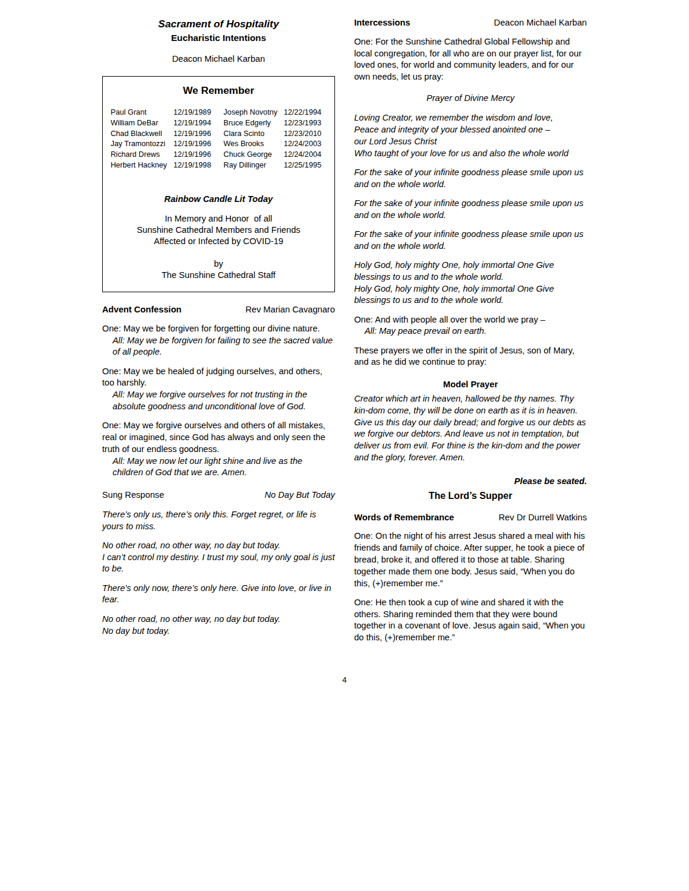Sacrament of Hospitality
Eucharistic Intentions
Deacon Michael Karban
We Remember
| Paul Grant | 12/19/1989 | Joseph Novotny | 12/22/1994 |
| William DeBar | 12/19/1994 | Bruce Edgerly | 12/23/1993 |
| Chad Blackwell | 12/19/1996 | Clara Scinto | 12/23/2010 |
| Jay Tramontozzi | 12/19/1996 | Wes Brooks | 12/24/2003 |
| Richard Drews | 12/19/1996 | Chuck George | 12/24/2004 |
| Herbert Hackney | 12/19/1998 | Ray Dillinger | 12/25/1995 |
Rainbow Candle Lit Today
In Memory and Honor of all
Sunshine Cathedral Members and Friends
Affected or Infected by COVID-19
by
The Sunshine Cathedral Staff
Advent Confession Rev Marian Cavagnaro
One: May we be forgiven for forgetting our divine nature. All: May we be forgiven for failing to see the sacred value of all people.
One: May we be healed of judging ourselves, and others, too harshly. All: May we forgive ourselves for not trusting in the absolute goodness and unconditional love of God.
One: May we forgive ourselves and others of all mistakes, real or imagined, since God has always and only seen the truth of our endless goodness. All: May we now let our light shine and live as the children of God that we are. Amen.
Sung Response No Day But Today
There’s only us, there’s only this. Forget regret, or life is yours to miss.
No other road, no other way, no day but today.
I can’t control my destiny. I trust my soul, my only goal is just to be.
There’s only now, there’s only here. Give into love, or live in fear.
No other road, no other way, no day but today.
No day but today.
Intercessions Deacon Michael Karban
One: For the Sunshine Cathedral Global Fellowship and local congregation, for all who are on our prayer list, for our loved ones, for world and community leaders, and for our own needs, let us pray:
Prayer of Divine Mercy
Loving Creator, we remember the wisdom and love,
Peace and integrity of your blessed anointed one –
our Lord Jesus Christ
Who taught of your love for us and also the whole world
For the sake of your infinite goodness please smile upon us and on the whole world.
For the sake of your infinite goodness please smile upon us and on the whole world.
For the sake of your infinite goodness please smile upon us and on the whole world.
Holy God, holy mighty One, holy immortal One Give blessings to us and to the whole world.
Holy God, holy mighty One, holy immortal One Give blessings to us and to the whole world.
One: And with people all over the world we pray – All: May peace prevail on earth.
These prayers we offer in the spirit of Jesus, son of Mary, and as he did we continue to pray:
Model Prayer
Creator which art in heaven, hallowed be thy names. Thy kin-dom come, thy will be done on earth as it is in heaven. Give us this day our daily bread; and forgive us our debts as we forgive our debtors. And leave us not in temptation, but deliver us from evil. For thine is the kin-dom and the power and the glory, forever. Amen.
Please be seated.
The Lord’s Supper
Words of Remembrance Rev Dr Durrell Watkins
One: On the night of his arrest Jesus shared a meal with his friends and family of choice. After supper, he took a piece of bread, broke it, and offered it to those at table. Sharing together made them one body. Jesus said, “When you do this, (+)remember me.”
One: He then took a cup of wine and shared it with the others. Sharing reminded them that they were bound together in a covenant of love. Jesus again said, “When you do this, (+)remember me.”
4